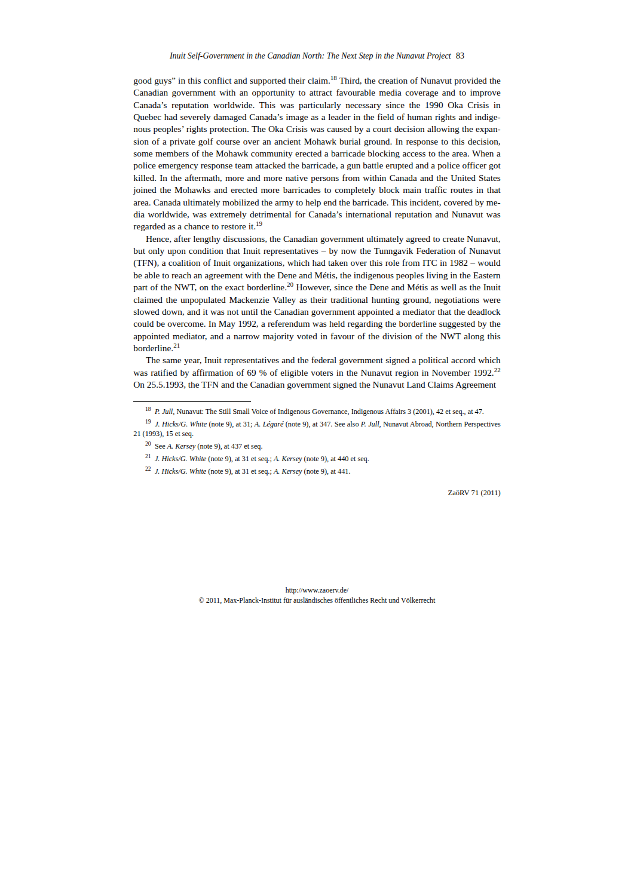Inuit Self-Government in the Canadian North: The Next Step in the Nunavut Project83
good guys” in this conflict and supported their claim.18 Third, the creation of Nunavut provided the Canadian government with an opportunity to attract favourable media coverage and to improve Canada’s reputation worldwide. This was particularly necessary since the 1990 Oka Crisis in Quebec had severely damaged Canada’s image as a leader in the field of human rights and indigenous peoples’ rights protection. The Oka Crisis was caused by a court decision allowing the expansion of a private golf course over an ancient Mohawk burial ground. In response to this decision, some members of the Mohawk community erected a barricade blocking access to the area. When a police emergency response team attacked the barricade, a gun battle erupted and a police officer got killed. In the aftermath, more and more native persons from within Canada and the United States joined the Mohawks and erected more barricades to completely block main traffic routes in that area. Canada ultimately mobilized the army to help end the barricade. This incident, covered by media worldwide, was extremely detrimental for Canada’s international reputation and Nunavut was regarded as a chance to restore it.19
Hence, after lengthy discussions, the Canadian government ultimately agreed to create Nunavut, but only upon condition that Inuit representatives – by now the Tunngavik Federation of Nunavut (TFN), a coalition of Inuit organizations, which had taken over this role from ITC in 1982 – would be able to reach an agreement with the Dene and Métis, the indigenous peoples living in the Eastern part of the NWT, on the exact borderline.20 However, since the Dene and Métis as well as the Inuit claimed the unpopulated Mackenzie Valley as their traditional hunting ground, negotiations were slowed down, and it was not until the Canadian government appointed a mediator that the deadlock could be overcome. In May 1992, a referendum was held regarding the borderline suggested by the appointed mediator, and a narrow majority voted in favour of the division of the NWT along this borderline.21
The same year, Inuit representatives and the federal government signed a political accord which was ratified by affirmation of 69 % of eligible voters in the Nunavut region in November 1992.22 On 25.5.1993, the TFN and the Canadian government signed the Nunavut Land Claims Agreement
18 P. Jull, Nunavut: The Still Small Voice of Indigenous Governance, Indigenous Affairs 3 (2001), 42 et seq., at 47.
19 J. Hicks/G. White (note 9), at 31; A. Légaré (note 9), at 347. See also P. Jull, Nunavut Abroad, Northern Perspectives 21 (1993), 15 et seq.
20 See A. Kersey (note 9), at 437 et seq.
21 J. Hicks/G. White (note 9), at 31 et seq.; A. Kersey (note 9), at 440 et seq.
22 J. Hicks/G. White (note 9), at 31 et seq.; A. Kersey (note 9), at 441.
ZaöRV 71 (2011)
http://www.zaoerv.de/
© 2011, Max-Planck-Institut für ausländisches öffentliches Recht und Völkerrecht